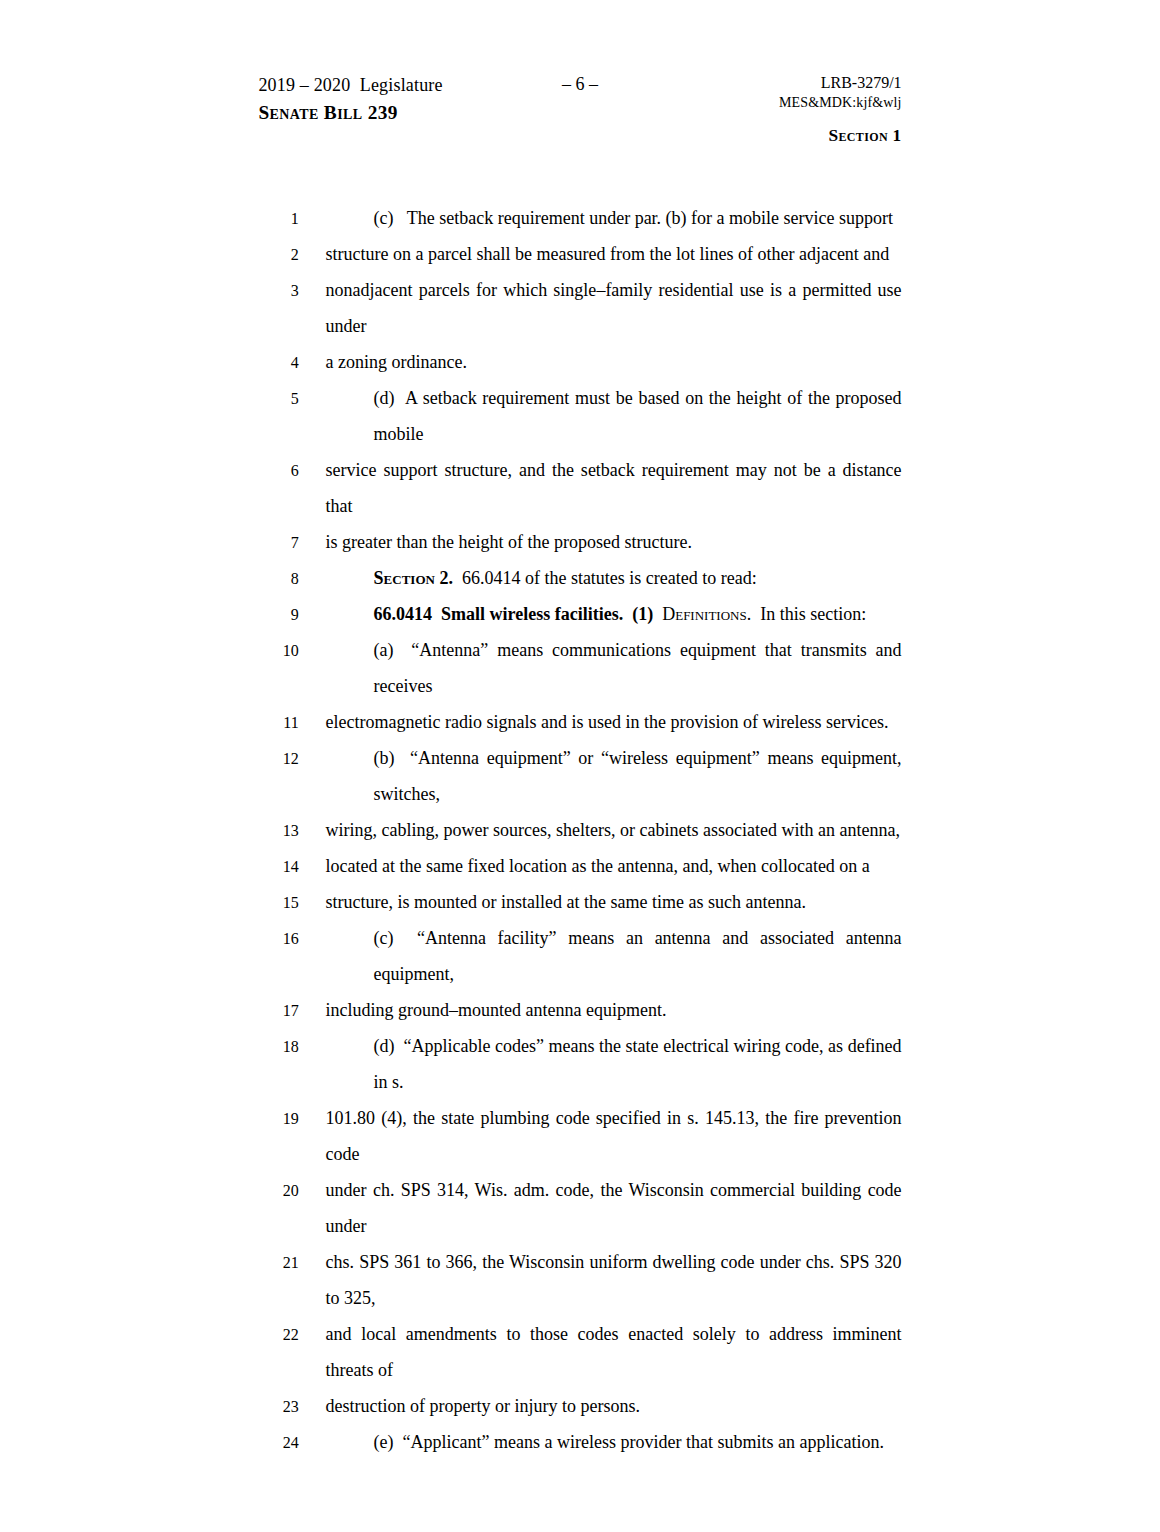2019 – 2020 Legislature
Senate Bill 239
– 6 –
LRB-3279/1
MES&MDK:kjf&wlj
Section 1
1
(c) The setback requirement under par. (b) for a mobile service support
2
structure on a parcel shall be measured from the lot lines of other adjacent and
3
nonadjacent parcels for which single–family residential use is a permitted use under
4
a zoning ordinance.
5
(d) A setback requirement must be based on the height of the proposed mobile
6
service support structure, and the setback requirement may not be a distance that
7
is greater than the height of the proposed structure.
8
Section 2. 66.0414 of the statutes is created to read:
9
66.0414 Small wireless facilities. (1) Definitions. In this section:
10
(a) “Antenna” means communications equipment that transmits and receives
11
electromagnetic radio signals and is used in the provision of wireless services.
12
(b) “Antenna equipment” or “wireless equipment” means equipment, switches,
13
wiring, cabling, power sources, shelters, or cabinets associated with an antenna,
14
located at the same fixed location as the antenna, and, when collocated on a
15
structure, is mounted or installed at the same time as such antenna.
16
(c) “Antenna facility” means an antenna and associated antenna equipment,
17
including ground–mounted antenna equipment.
18
(d) “Applicable codes” means the state electrical wiring code, as defined in s.
19
101.80 (4), the state plumbing code specified in s. 145.13, the fire prevention code
20
under ch. SPS 314, Wis. adm. code, the Wisconsin commercial building code under
21
chs. SPS 361 to 366, the Wisconsin uniform dwelling code under chs. SPS 320 to 325,
22
and local amendments to those codes enacted solely to address imminent threats of
23
destruction of property or injury to persons.
24
(e) “Applicant” means a wireless provider that submits an application.